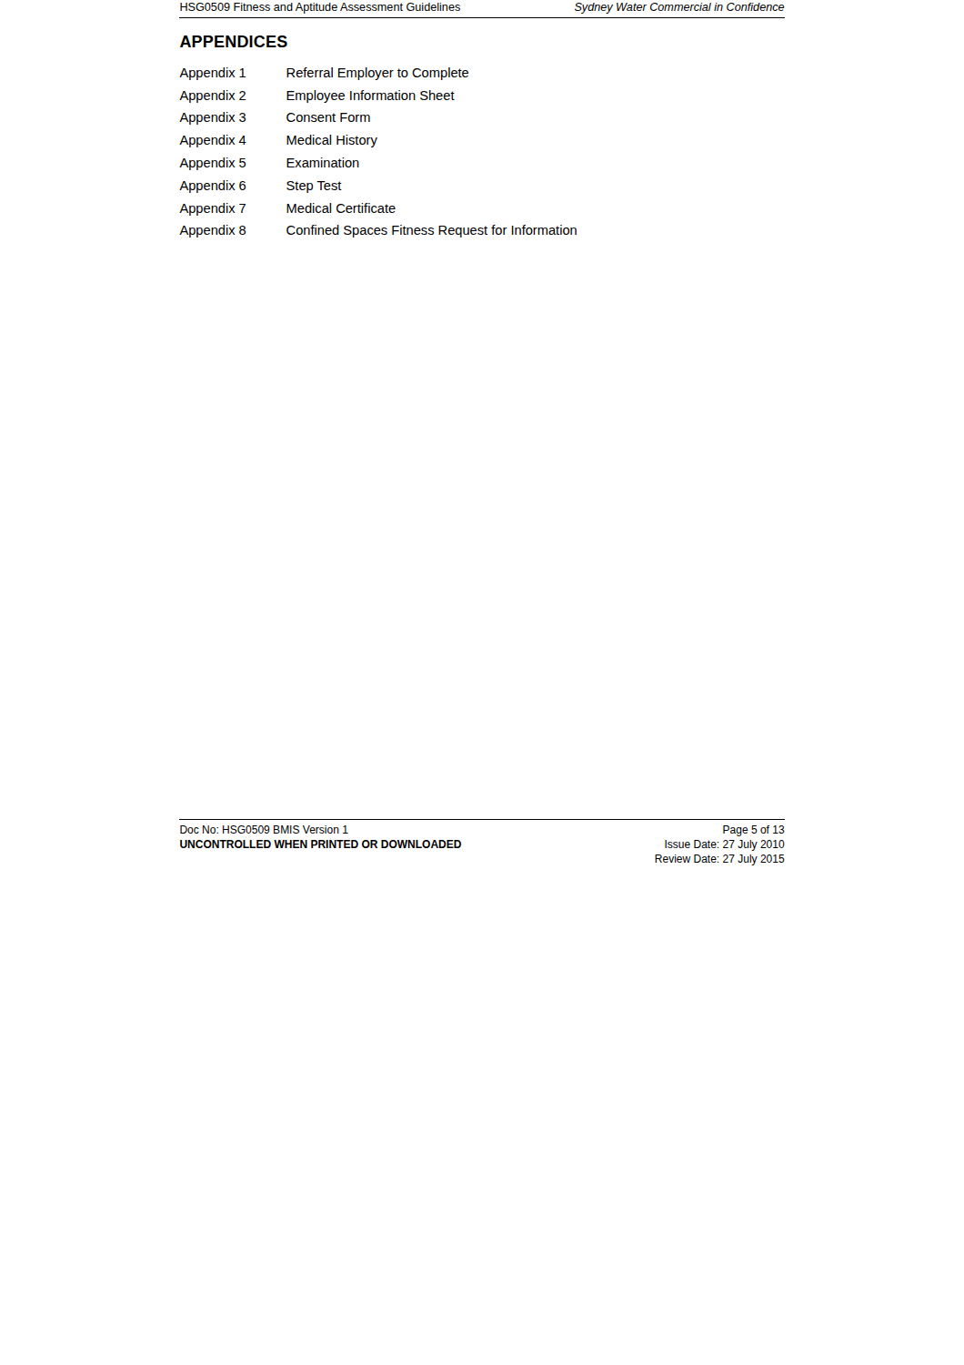HSG0509 Fitness and Aptitude Assessment Guidelines
Sydney Water Commercial in Confidence
APPENDICES
| Appendix 1 | Referral Employer to Complete |
| Appendix 2 | Employee Information Sheet |
| Appendix 3 | Consent Form |
| Appendix 4 | Medical History |
| Appendix 5 | Examination |
| Appendix 6 | Step Test |
| Appendix 7 | Medical Certificate |
| Appendix 8 | Confined Spaces Fitness Request for Information |
Doc No: HSG0509 BMIS Version 1
UNCONTROLLED WHEN PRINTED OR DOWNLOADED
Page 5 of 13
Issue Date: 27 July 2010
Review Date: 27 July 2015